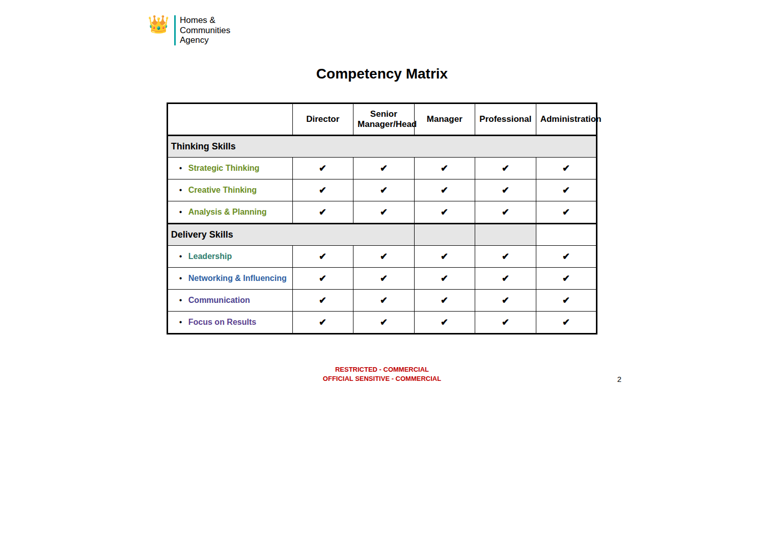👑
Homes &
Communities
Agency
Competency Matrix
| | Director | Senior Manager/Head | Manager | Professional | Administration |
| --- | --- | --- | --- | --- | --- |
| Thinking Skills |
| Strategic Thinking | ✔ | ✔ | ✔ | ✔ | ✔ |
| Creative Thinking | ✔ | ✔ | ✔ | ✔ | ✔ |
| Analysis & Planning | ✔ | ✔ | ✔ | ✔ | ✔ |
| Delivery Skills | | | |
| Leadership | ✔ | ✔ | ✔ | ✔ | ✔ |
| Networking & Influencing | ✔ | ✔ | ✔ | ✔ | ✔ |
| Communication | ✔ | ✔ | ✔ | ✔ | ✔ |
| Focus on Results | ✔ | ✔ | ✔ | ✔ | ✔ |
RESTRICTED - COMMERCIAL
OFFICIAL SENSITIVE - COMMERCIAL
2